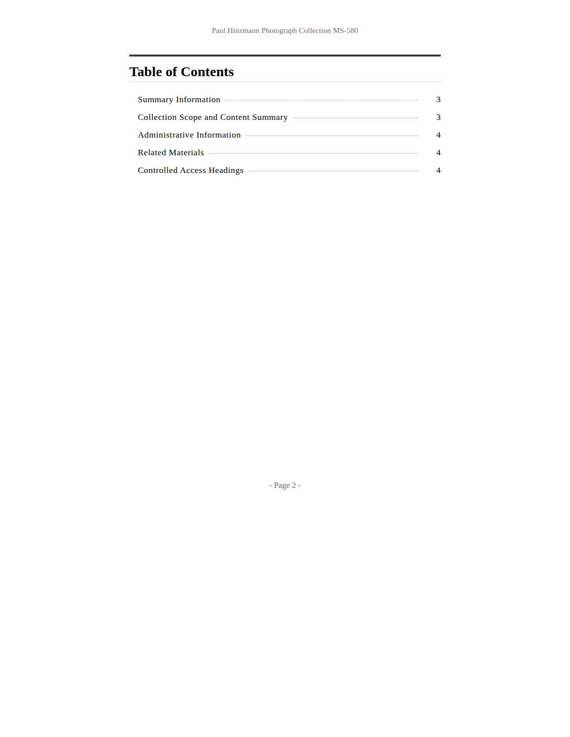Paul Hinzmann Photograph Collection MS-580
Table of Contents
Summary Information 3
Collection Scope and Content Summary 3
Administrative Information 4
Related Materials 4
Controlled Access Headings 4
- Page 2 -